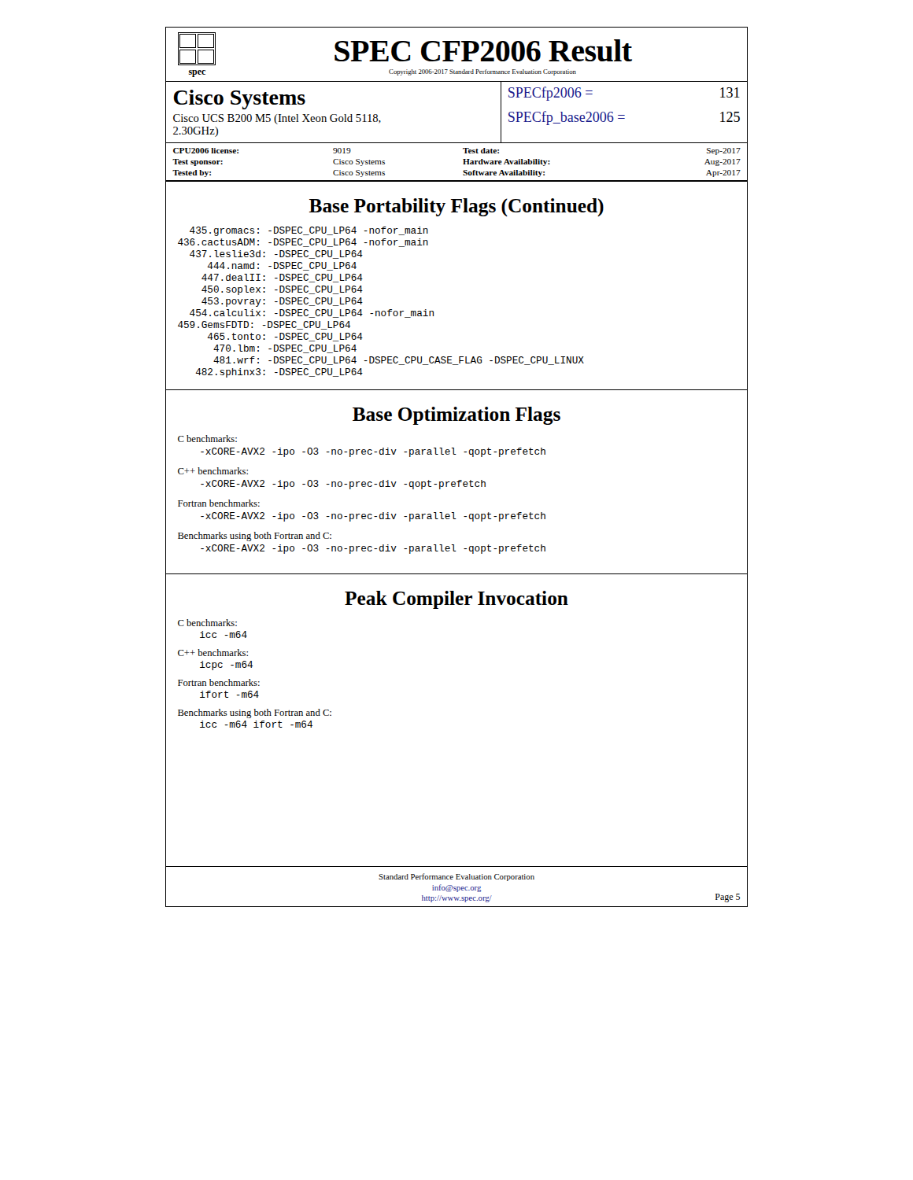spec
SPEC CFP2006 Result
Copyright 2006-2017 Standard Performance Evaluation Corporation
Cisco Systems
Cisco UCS B200 M5 (Intel Xeon Gold 5118,
2.30GHz)
SPECfp2006 = 131
SPECfp_base2006 = 125
| CPU2006 license: | 9019 |
| Test sponsor: | Cisco Systems |
| Tested by: | Cisco Systems |
| Test date: | Sep-2017 |
| Hardware Availability: | Aug-2017 |
| Software Availability: | Apr-2017 |
Base Portability Flags (Continued)
  435.gromacs: -DSPEC_CPU_LP64 -nofor_main
436.cactusADM: -DSPEC_CPU_LP64 -nofor_main
  437.leslie3d: -DSPEC_CPU_LP64
     444.namd: -DSPEC_CPU_LP64
    447.dealII: -DSPEC_CPU_LP64
    450.soplex: -DSPEC_CPU_LP64
    453.povray: -DSPEC_CPU_LP64
  454.calculix: -DSPEC_CPU_LP64 -nofor_main
459.GemsFDTD: -DSPEC_CPU_LP64
     465.tonto: -DSPEC_CPU_LP64
      470.lbm: -DSPEC_CPU_LP64
      481.wrf: -DSPEC_CPU_LP64 -DSPEC_CPU_CASE_FLAG -DSPEC_CPU_LINUX
   482.sphinx3: -DSPEC_CPU_LP64
Base Optimization Flags
C benchmarks:
-xCORE-AVX2 -ipo -O3 -no-prec-div -parallel -qopt-prefetch
C++ benchmarks:
-xCORE-AVX2 -ipo -O3 -no-prec-div -qopt-prefetch
Fortran benchmarks:
-xCORE-AVX2 -ipo -O3 -no-prec-div -parallel -qopt-prefetch
Benchmarks using both Fortran and C:
-xCORE-AVX2 -ipo -O3 -no-prec-div -parallel -qopt-prefetch
Peak Compiler Invocation
C benchmarks:
icc -m64
C++ benchmarks:
icpc -m64
Fortran benchmarks:
ifort -m64
Benchmarks using both Fortran and C:
icc -m64 ifort -m64
Standard Performance Evaluation Corporation
info@spec.org
http://www.spec.org/
Page 5